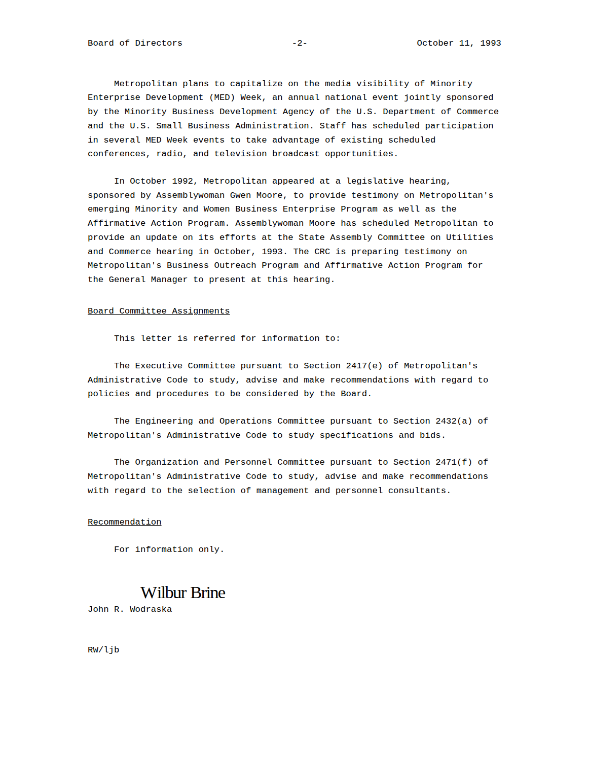Board of Directors -2- October 11, 1993
Metropolitan plans to capitalize on the media visibility of Minority Enterprise Development (MED) Week, an annual national event jointly sponsored by the Minority Business Development Agency of the U.S. Department of Commerce and the U.S. Small Business Administration. Staff has scheduled participation in several MED Week events to take advantage of existing scheduled conferences, radio, and television broadcast opportunities.
In October 1992, Metropolitan appeared at a legislative hearing, sponsored by Assemblywoman Gwen Moore, to provide testimony on Metropolitan's emerging Minority and Women Business Enterprise Program as well as the Affirmative Action Program. Assemblywoman Moore has scheduled Metropolitan to provide an update on its efforts at the State Assembly Committee on Utilities and Commerce hearing in October, 1993. The CRC is preparing testimony on Metropolitan's Business Outreach Program and Affirmative Action Program for the General Manager to present at this hearing.
Board Committee Assignments
This letter is referred for information to:
The Executive Committee pursuant to Section 2417(e) of Metropolitan's Administrative Code to study, advise and make recommendations with regard to policies and procedures to be considered by the Board.
The Engineering and Operations Committee pursuant to Section 2432(a) of Metropolitan's Administrative Code to study specifications and bids.
The Organization and Personnel Committee pursuant to Section 2471(f) of Metropolitan's Administrative Code to study, advise and make recommendations with regard to the selection of management and personnel consultants.
Recommendation
For information only.
Wilbur Brine
John R. Wodraska
RW/ljb